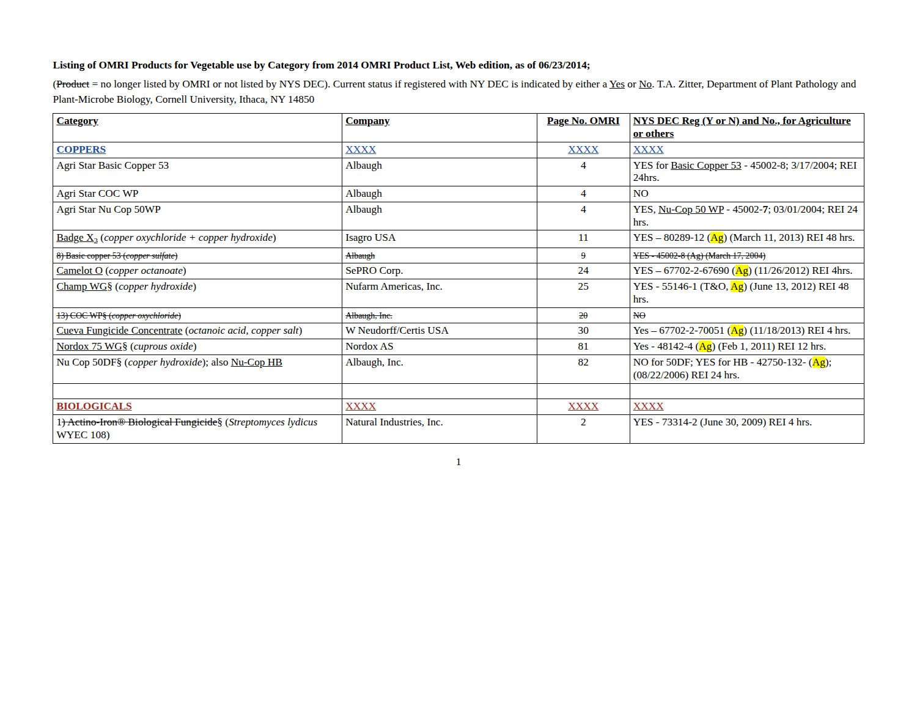Listing of OMRI Products for Vegetable use by Category from 2014 OMRI Product List, Web edition, as of 06/23/2014;
(Product = no longer listed by OMRI or not listed by NYS DEC). Current status if registered with NY DEC is indicated by either a Yes or No. T.A. Zitter, Department of Plant Pathology and Plant-Microbe Biology, Cornell University, Ithaca, NY 14850
| Category | Company | Page No. OMRI | NYS DEC Reg (Y or N) and No., for Agriculture or others |
| --- | --- | --- | --- |
| COPPERS | XXXX | XXXX | XXXX |
| Agri Star Basic Copper 53 | Albaugh | 4 | YES for Basic Copper 53 - 45002-8; 3/17/2004; REI 24hrs. |
| Agri Star COC WP | Albaugh | 4 | NO |
| Agri Star Nu Cop 50WP | Albaugh | 4 | YES, Nu-Cop 50 WP - 45002- 7 ; 03/01/2004; REI 24 hrs. |
| Badge X 2 ( copper oxychloride + copper hydroxide ) | Isagro USA | 11 | YES – 80289-12 ( Ag ) (March 11, 2013) REI 48 hrs. |
| 8) Basic copper 53 ( copper sulfate ) | Albaugh | 9 | YES - 45002-8 (Ag) (March 17, 2004) |
| Camelot O ( copper octanoate ) | SePRO Corp. | 24 | YES – 67702-2-67690 ( Ag ) (11/26/2012) REI 4hrs. |
| Champ WG § ( copper hydroxide ) | Nufarm Americas, Inc. | 25 | YES - 55146-1 (T&O, Ag ) (June 13, 2012) REI 48 hrs. |
| 13) COC WP§ ( copper oxychloride ) | Albaugh, Inc. | 20 | NO |
| Cueva Fungicide Concentrate ( octanoic acid, copper salt ) | W Neudorff/Certis USA | 30 | Yes – 67702-2-70051 ( Ag ) (11/18/2013) REI 4 hrs. |
| Nordox 75 WG § ( cuprous oxide ) | Nordox AS | 81 | Yes - 48142-4 ( Ag ) (Feb 1, 2011) REI 12 hrs. |
| Nu Cop 50DF§ ( copper hydroxide ); also Nu-Cop HB | Albaugh, Inc. | 82 | NO for 50DF; YES for HB - 42750-132- ( Ag ); (08/22/2006) REI 24 hrs. |
| BIOLOGICALS | XXXX | XXXX | XXXX |
| 1 ) Actino-Iron® Biological Fungicide § ( Streptomyces lydicus WYEC 108) | Natural Industries, Inc. | 2 | YES - 73314-2 (June 30, 2009) REI 4 hrs. |
1